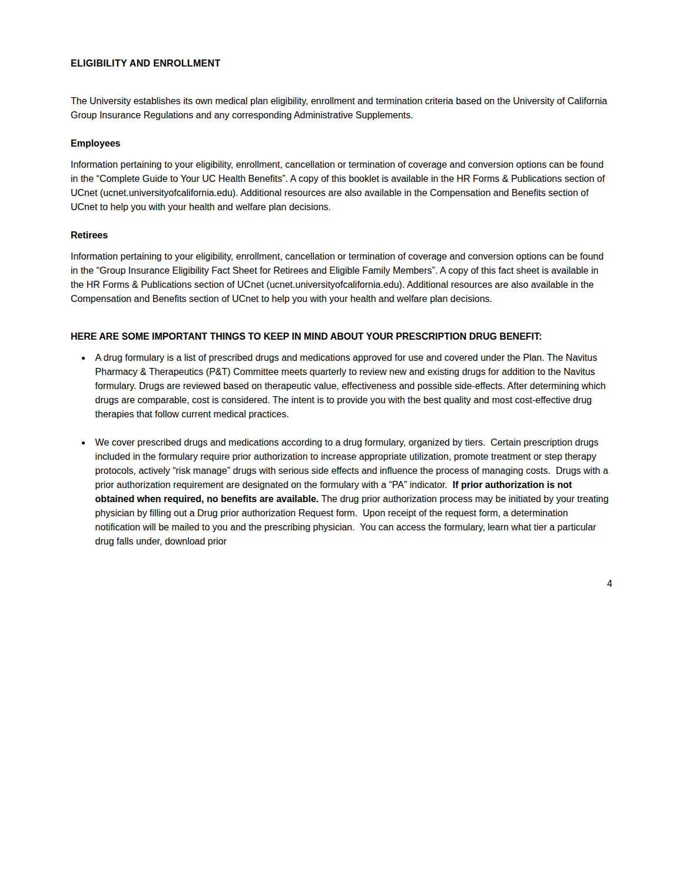ELIGIBILITY AND ENROLLMENT
The University establishes its own medical plan eligibility, enrollment and termination criteria based on the University of California Group Insurance Regulations and any corresponding Administrative Supplements.
Employees
Information pertaining to your eligibility, enrollment, cancellation or termination of coverage and conversion options can be found in the “Complete Guide to Your UC Health Benefits”. A copy of this booklet is available in the HR Forms & Publications section of UCnet (ucnet.universityofcalifornia.edu). Additional resources are also available in the Compensation and Benefits section of UCnet to help you with your health and welfare plan decisions.
Retirees
Information pertaining to your eligibility, enrollment, cancellation or termination of coverage and conversion options can be found in the “Group Insurance Eligibility Fact Sheet for Retirees and Eligible Family Members”. A copy of this fact sheet is available in the HR Forms & Publications section of UCnet (ucnet.universityofcalifornia.edu). Additional resources are also available in the Compensation and Benefits section of UCnet to help you with your health and welfare plan decisions.
HERE ARE SOME IMPORTANT THINGS TO KEEP IN MIND ABOUT YOUR PRESCRIPTION DRUG BENEFIT:
A drug formulary is a list of prescribed drugs and medications approved for use and covered under the Plan. The Navitus Pharmacy & Therapeutics (P&T) Committee meets quarterly to review new and existing drugs for addition to the Navitus formulary. Drugs are reviewed based on therapeutic value, effectiveness and possible side-effects. After determining which drugs are comparable, cost is considered. The intent is to provide you with the best quality and most cost-effective drug therapies that follow current medical practices.
We cover prescribed drugs and medications according to a drug formulary, organized by tiers. Certain prescription drugs included in the formulary require prior authorization to increase appropriate utilization, promote treatment or step therapy protocols, actively “risk manage” drugs with serious side effects and influence the process of managing costs. Drugs with a prior authorization requirement are designated on the formulary with a “PA” indicator. If prior authorization is not obtained when required, no benefits are available. The drug prior authorization process may be initiated by your treating physician by filling out a Drug prior authorization Request form. Upon receipt of the request form, a determination notification will be mailed to you and the prescribing physician. You can access the formulary, learn what tier a particular drug falls under, download prior
4